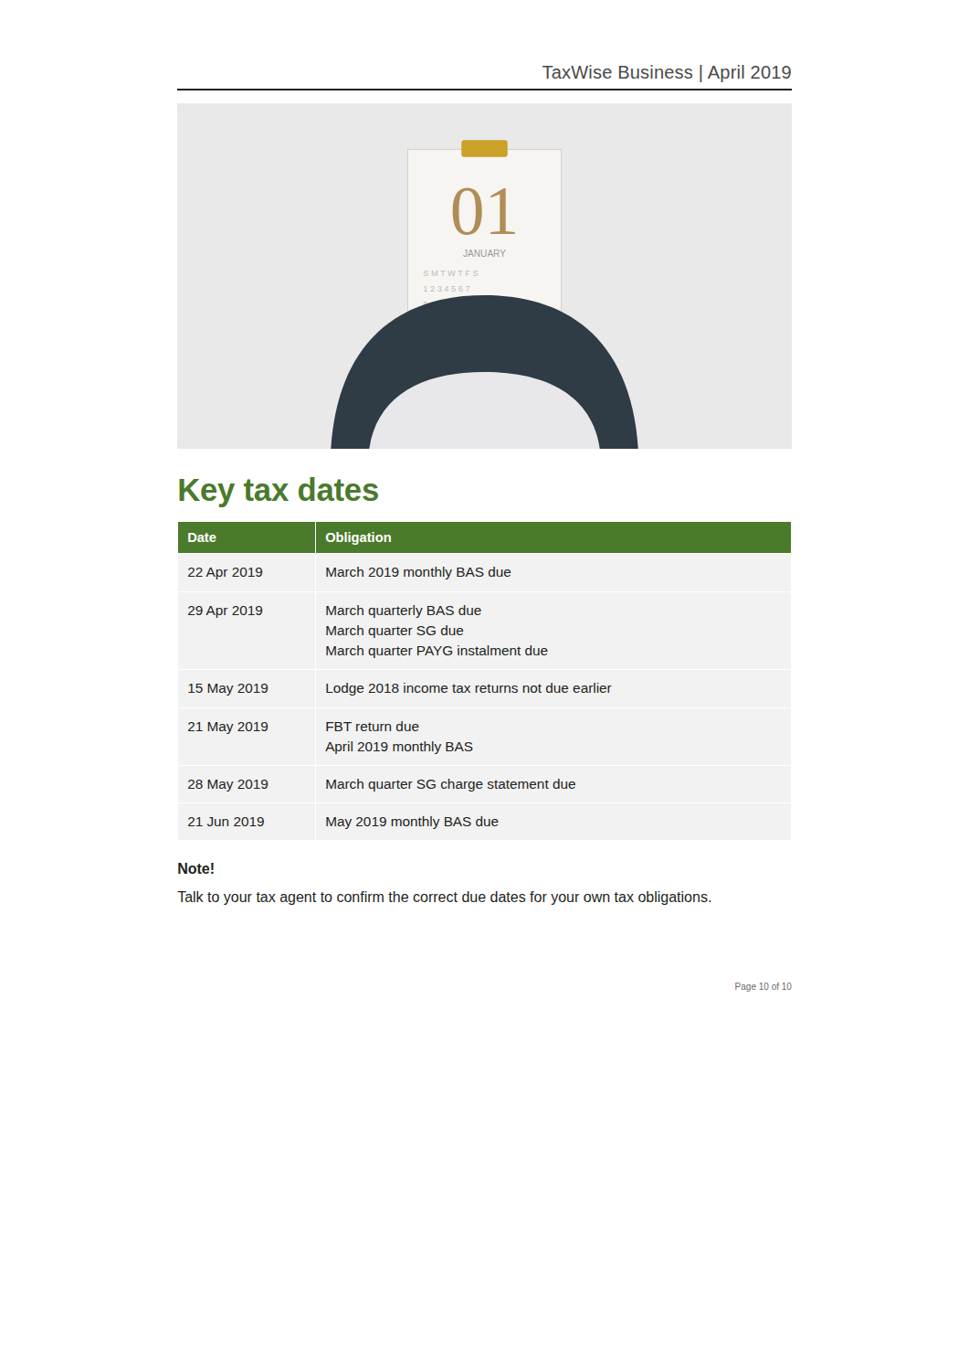TaxWise Business | April 2019
Key tax dates
| Date | Obligation |
| --- | --- |
| 22 Apr 2019 | March 2019 monthly BAS due |
| 29 Apr 2019 | March quarterly BAS due March quarter SG due March quarter PAYG instalment due |
| 15 May 2019 | Lodge 2018 income tax returns not due earlier |
| 21 May 2019 | FBT return due April 2019 monthly BAS |
| 28 May 2019 | March quarter SG charge statement due |
| 21 Jun 2019 | May 2019 monthly BAS due |
Note!
Talk to your tax agent to confirm the correct due dates for your own tax obligations.
Page 10 of 10